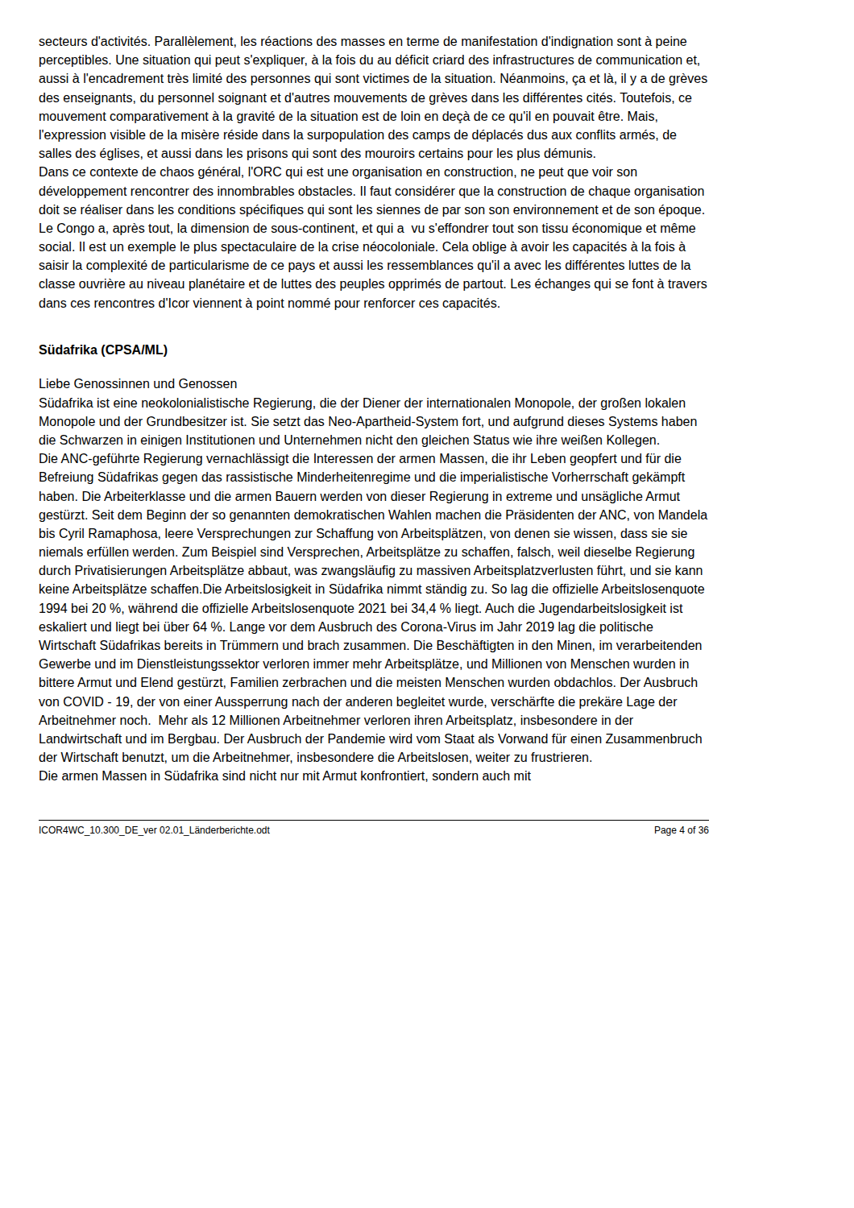secteurs d'activités. Parallèlement, les réactions des masses en terme de manifestation d'indignation sont à peine perceptibles. Une situation qui peut s'expliquer, à la fois du au déficit criard des infrastructures de communication et, aussi à l'encadrement très limité des personnes qui sont victimes de la situation. Néanmoins, ça et là, il y a de grèves des enseignants, du personnel soignant et d'autres mouvements de grèves dans les différentes cités. Toutefois, ce mouvement comparativement à la gravité de la situation est de loin en deçà de ce qu'il en pouvait être. Mais, l'expression visible de la misère réside dans la surpopulation des camps de déplacés dus aux conflits armés, de salles des églises, et aussi dans les prisons qui sont des mouroirs certains pour les plus démunis.
Dans ce contexte de chaos général, l'ORC qui est une organisation en construction, ne peut que voir son développement rencontrer des innombrables obstacles. Il faut considérer que la construction de chaque organisation doit se réaliser dans les conditions spécifiques qui sont les siennes de par son son environnement et de son époque. Le Congo a, après tout, la dimension de sous-continent, et qui a vu s'effondrer tout son tissu économique et même social. Il est un exemple le plus spectaculaire de la crise néocoloniale. Cela oblige à avoir les capacités à la fois à saisir la complexité de particularisme de ce pays et aussi les ressemblances qu'il a avec les différentes luttes de la classe ouvrière au niveau planétaire et de luttes des peuples opprimés de partout. Les échanges qui se font à travers dans ces rencontres d'Icor viennent à point nommé pour renforcer ces capacités.
Südafrika (CPSA/ML)
Liebe Genossinnen und Genossen
Südafrika ist eine neokolonialistische Regierung, die der Diener der internationalen Monopole, der großen lokalen Monopole und der Grundbesitzer ist. Sie setzt das Neo-Apartheid-System fort, und aufgrund dieses Systems haben die Schwarzen in einigen Institutionen und Unternehmen nicht den gleichen Status wie ihre weißen Kollegen.
Die ANC-geführte Regierung vernachlässigt die Interessen der armen Massen, die ihr Leben geopfert und für die Befreiung Südafrikas gegen das rassistische Minderheitenregime und die imperialistische Vorherrschaft gekämpft haben. Die Arbeiterklasse und die armen Bauern werden von dieser Regierung in extreme und unsägliche Armut gestürzt. Seit dem Beginn der so genannten demokratischen Wahlen machen die Präsidenten der ANC, von Mandela bis Cyril Ramaphosa, leere Versprechungen zur Schaffung von Arbeitsplätzen, von denen sie wissen, dass sie sie niemals erfüllen werden. Zum Beispiel sind Versprechen, Arbeitsplätze zu schaffen, falsch, weil dieselbe Regierung durch Privatisierungen Arbeitsplätze abbaut, was zwangsläufig zu massiven Arbeitsplatzverlusten führt, und sie kann keine Arbeitsplätze schaffen.Die Arbeitslosigkeit in Südafrika nimmt ständig zu. So lag die offizielle Arbeitslosenquote 1994 bei 20 %, während die offizielle Arbeitslosenquote 2021 bei 34,4 % liegt. Auch die Jugendarbeitslosigkeit ist eskaliert und liegt bei über 64 %. Lange vor dem Ausbruch des Corona-Virus im Jahr 2019 lag die politische Wirtschaft Südafrikas bereits in Trümmern und brach zusammen. Die Beschäftigten in den Minen, im verarbeitenden Gewerbe und im Dienstleistungssektor verloren immer mehr Arbeitsplätze, und Millionen von Menschen wurden in bittere Armut und Elend gestürzt, Familien zerbrachen und die meisten Menschen wurden obdachlos. Der Ausbruch von COVID - 19, der von einer Aussperrung nach der anderen begleitet wurde, verschärfte die prekäre Lage der Arbeitnehmer noch. Mehr als 12 Millionen Arbeitnehmer verloren ihren Arbeitsplatz, insbesondere in der Landwirtschaft und im Bergbau. Der Ausbruch der Pandemie wird vom Staat als Vorwand für einen Zusammenbruch der Wirtschaft benutzt, um die Arbeitnehmer, insbesondere die Arbeitslosen, weiter zu frustrieren.
Die armen Massen in Südafrika sind nicht nur mit Armut konfrontiert, sondern auch mit
ICOR4WC_10.300_DE_ver 02.01_Länderberichte.odt Page 4 of 36